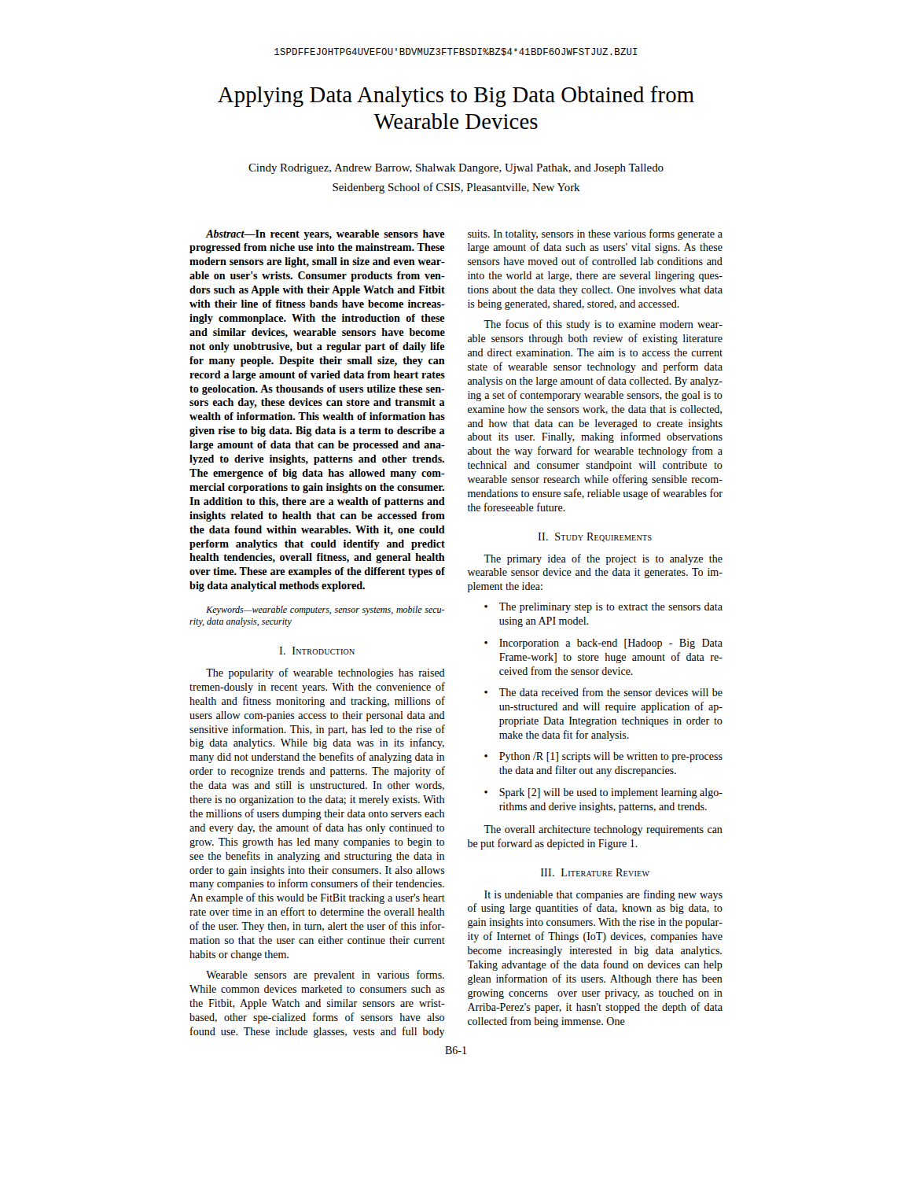1SPDFFEJOHTPG4UVEFOU'BDVMUZ3FTFBSDI%BZ$4*41BDF6OJWFSTJUZ.BZUI
Applying Data Analytics to Big Data Obtained from Wearable Devices
Cindy Rodriguez, Andrew Barrow, Shalwak Dangore, Ujwal Pathak, and Joseph Talledo
Seidenberg School of CSIS, Pleasantville, New York
Abstract—In recent years, wearable sensors have progressed from niche use into the mainstream. These modern sensors are light, small in size and even wearable on user's wrists. Consumer products from vendors such as Apple with their Apple Watch and Fitbit with their line of fitness bands have become increasingly commonplace. With the introduction of these and similar devices, wearable sensors have become not only unobtrusive, but a regular part of daily life for many people. Despite their small size, they can record a large amount of varied data from heart rates to geolocation. As thousands of users utilize these sensors each day, these devices can store and transmit a wealth of information. This wealth of information has given rise to big data. Big data is a term to describe a large amount of data that can be processed and analyzed to derive insights, patterns and other trends. The emergence of big data has allowed many commercial corporations to gain insights on the consumer. In addition to this, there are a wealth of patterns and insights related to health that can be accessed from the data found within wearables. With it, one could perform analytics that could identify and predict health tendencies, overall fitness, and general health over time. These are examples of the different types of big data analytical methods explored.
Keywords—wearable computers, sensor systems, mobile security, data analysis, security
I. Introduction
The popularity of wearable technologies has raised tremen-dously in recent years. With the convenience of health and fitness monitoring and tracking, millions of users allow com-panies access to their personal data and sensitive information. This, in part, has led to the rise of big data analytics. While big data was in its infancy, many did not understand the benefits of analyzing data in order to recognize trends and patterns. The majority of the data was and still is unstructured. In other words, there is no organization to the data; it merely exists. With the millions of users dumping their data onto servers each and every day, the amount of data has only continued to grow. This growth has led many companies to begin to see the benefits in analyzing and structuring the data in order to gain insights into their consumers. It also allows many companies to inform consumers of their tendencies. An example of this would be FitBit tracking a user's heart rate over time in an effort to determine the overall health of the user. They then, in turn, alert the user of this information so that the user can either continue their current habits or change them.
Wearable sensors are prevalent in various forms. While common devices marketed to consumers such as the Fitbit, Apple Watch and similar sensors are wrist-based, other spe-cialized forms of sensors have also found use. These include glasses, vests and full body suits. In totality, sensors in these various forms generate a large amount of data such as users' vital signs. As these sensors have moved out of controlled lab conditions and into the world at large, there are several lingering questions about the data they collect. One involves what data is being generated, shared, stored, and accessed.
The focus of this study is to examine modern wearable sensors through both review of existing literature and direct examination. The aim is to access the current state of wearable sensor technology and perform data analysis on the large amount of data collected. By analyzing a set of contemporary wearable sensors, the goal is to examine how the sensors work, the data that is collected, and how that data can be leveraged to create insights about its user. Finally, making informed observations about the way forward for wearable technology from a technical and consumer standpoint will contribute to wearable sensor research while offering sensible recommendations to ensure safe, reliable usage of wearables for the foreseeable future.
II. Study Requirements
The primary idea of the project is to analyze the wearable sensor device and the data it generates. To implement the idea:
The preliminary step is to extract the sensors data using an API model.
Incorporation a back-end [Hadoop - Big Data Frame-work] to store huge amount of data received from the sensor device.
The data received from the sensor devices will be un-structured and will require application of appropriate Data Integration techniques in order to make the data fit for analysis.
Python /R [1] scripts will be written to pre-process the data and filter out any discrepancies.
Spark [2] will be used to implement learning algo-rithms and derive insights, patterns, and trends.
The overall architecture technology requirements can be put forward as depicted in Figure 1.
III. Literature Review
It is undeniable that companies are finding new ways of using large quantities of data, known as big data, to gain insights into consumers. With the rise in the popularity of Internet of Things (IoT) devices, companies have become increasingly interested in big data analytics. Taking advantage of the data found on devices can help glean information of its users. Although there has been growing concerns over user privacy, as touched on in Arriba-Perez's paper, it hasn't stopped the depth of data collected from being immense. One
B6-1